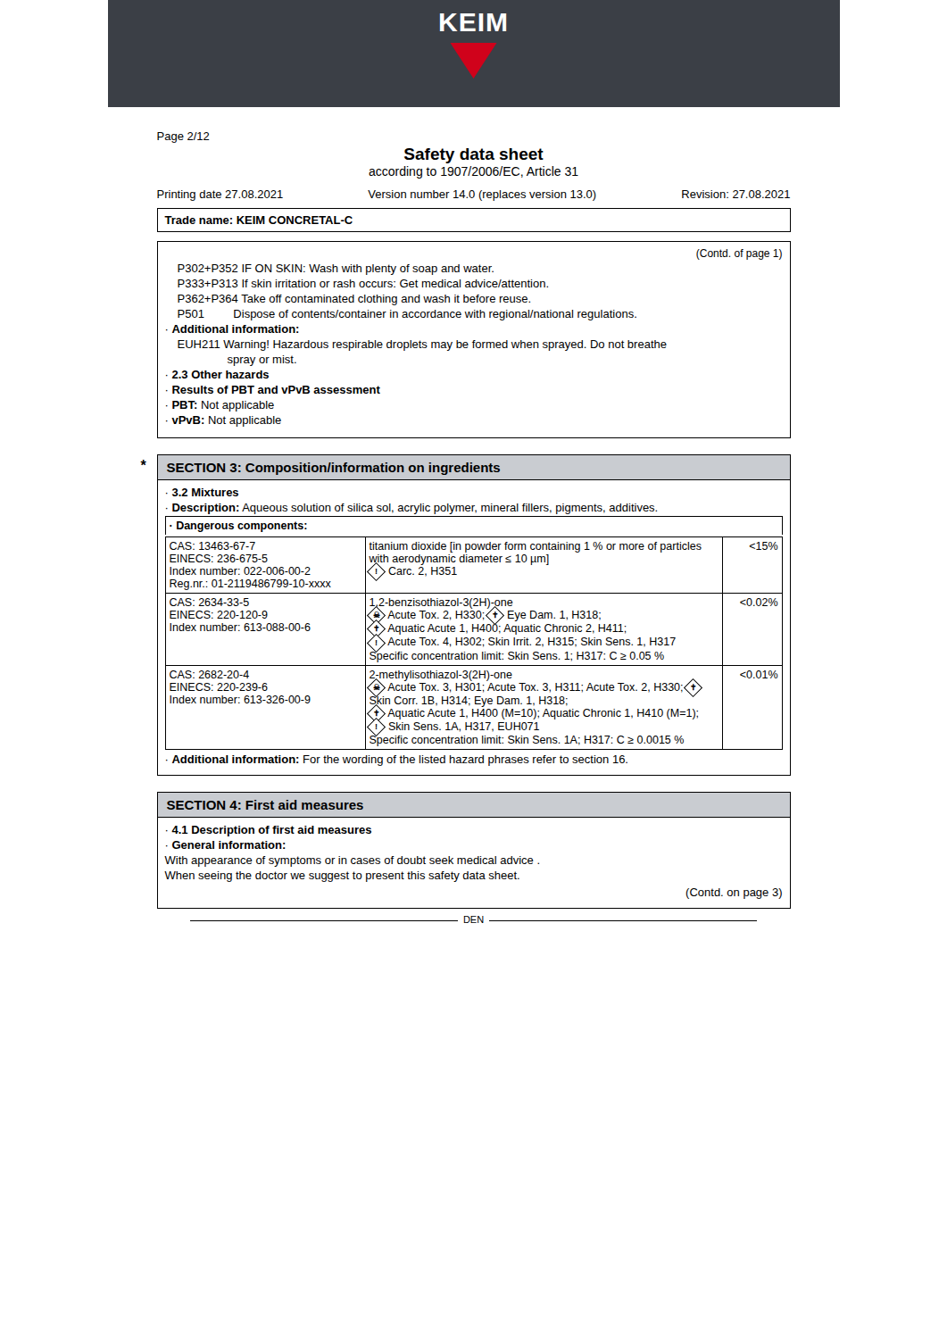KEIM
Page 2/12
Safety data sheet
according to 1907/2006/EC, Article 31
Printing date 27.08.2021
Version number 14.0 (replaces version 13.0)
Revision: 27.08.2021
Trade name: KEIM CONCRETAL-C
(Contd. of page 1)
P302+P352 IF ON SKIN: Wash with plenty of soap and water.
P333+P313 If skin irritation or rash occurs: Get medical advice/attention.
P362+P364 Take off contaminated clothing and wash it before reuse.
P501 Dispose of contents/container in accordance with regional/national regulations.
· Additional information:
EUH211 Warning! Hazardous respirable droplets may be formed when sprayed. Do not breathe
spray or mist.
· 2.3 Other hazards
· Results of PBT and vPvB assessment
· PBT: Not applicable
· vPvB: Not applicable
*
SECTION 3: Composition/information on ingredients
· 3.2 Mixtures
· Description: Aqueous solution of silica sol, acrylic polymer, mineral fillers, pigments, additives.
· Dangerous components:
| CAS: 13463-67-7 EINECS: 236-675-5 Index number: 022-006-00-2 Reg.nr.: 01-2119486799-10-xxxx | titanium dioxide [in powder form containing 1 % or more of particles with aerodynamic diameter ≤ 10 µm] ! Carc. 2, H351 | <15% |
| CAS: 2634-33-5 EINECS: 220-120-9 Index number: 613-088-00-6 | 1,2-benzisothiazol-3(2H)-one ☠ Acute Tox. 2, H330; ✝ Eye Dam. 1, H318; ✝ Aquatic Acute 1, H400; Aquatic Chronic 2, H411; ! Acute Tox. 4, H302; Skin Irrit. 2, H315; Skin Sens. 1, H317 Specific concentration limit: Skin Sens. 1; H317: C ≥ 0.05 % | <0.02% |
| CAS: 2682-20-4 EINECS: 220-239-6 Index number: 613-326-00-9 | 2-methylisothiazol-3(2H)-one ☠ Acute Tox. 3, H301; Acute Tox. 3, H311; Acute Tox. 2, H330; ✝ Skin Corr. 1B, H314; Eye Dam. 1, H318; ✝ Aquatic Acute 1, H400 (M=10); Aquatic Chronic 1, H410 (M=1); ! Skin Sens. 1A, H317, EUH071 Specific concentration limit: Skin Sens. 1A; H317: C ≥ 0.0015 % | <0.01% |
· Additional information: For the wording of the listed hazard phrases refer to section 16.
SECTION 4: First aid measures
· 4.1 Description of first aid measures
· General information:
With appearance of symptoms or in cases of doubt seek medical advice .
When seeing the doctor we suggest to present this safety data sheet.
(Contd. on page 3)
DEN